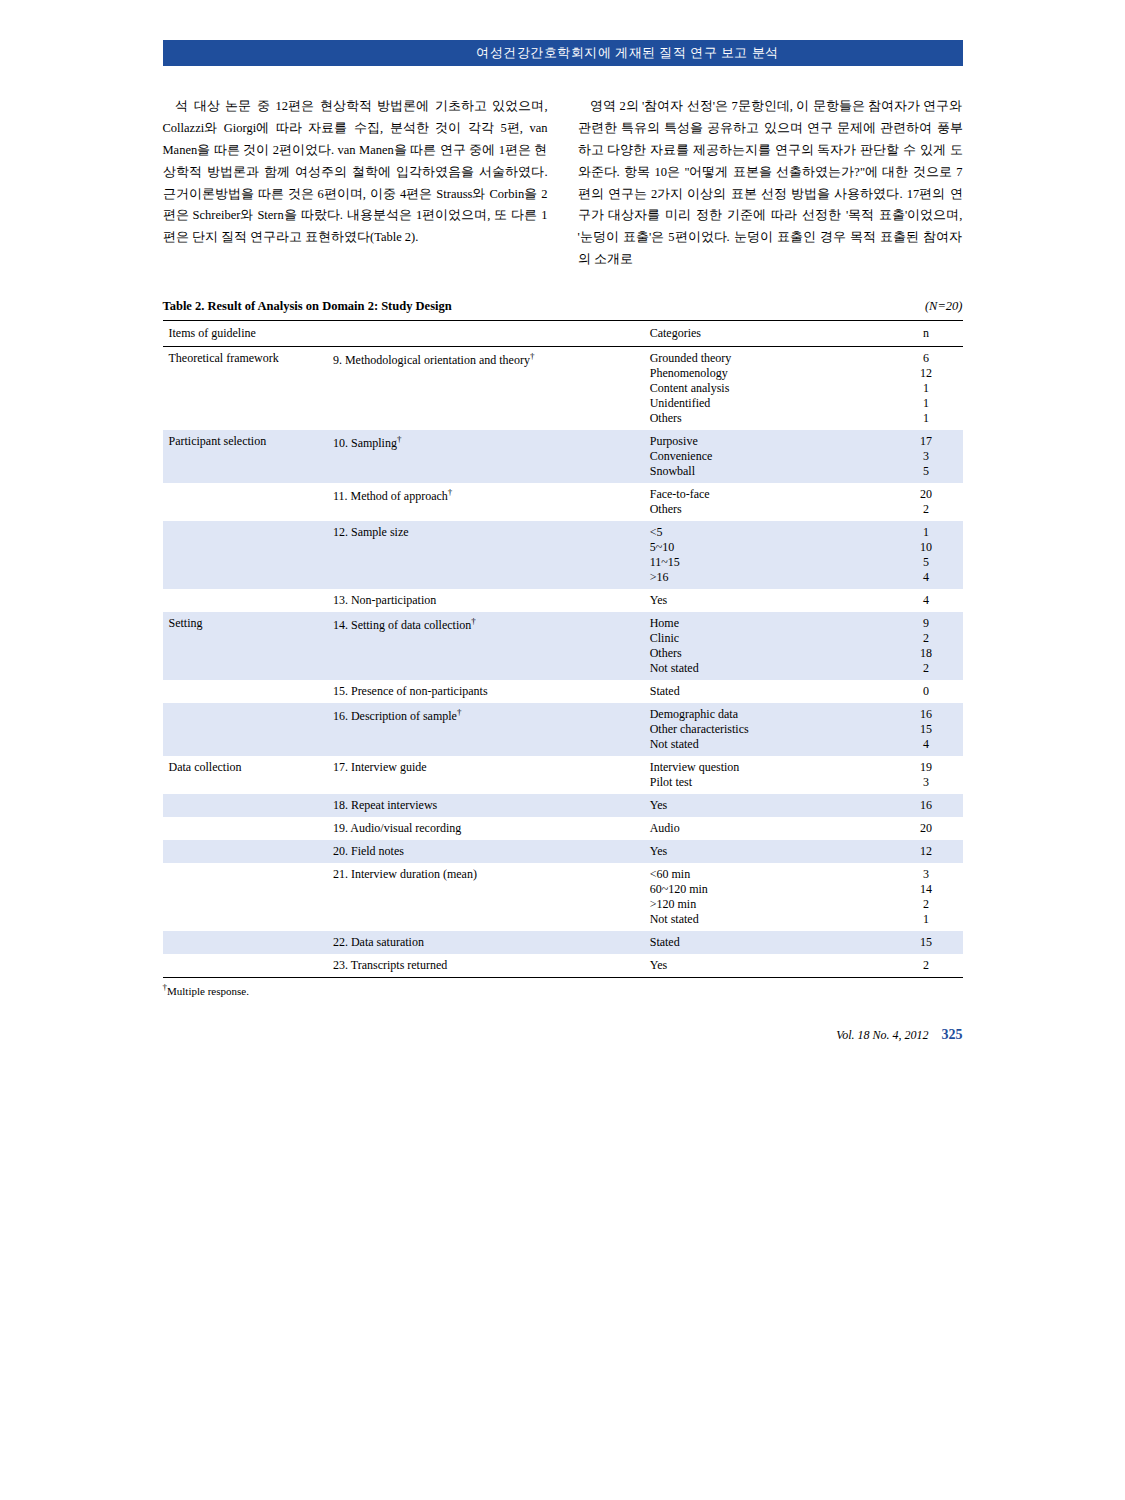여성건강간호학회지에 게재된 질적 연구 보고 분석
석 대상 논문 중 12편은 현상학적 방법론에 기초하고 있었으며, Collazzi와 Giorgi에 따라 자료를 수집, 분석한 것이 각각 5편, van Manen을 따른 것이 2편이었다. van Manen을 따른 연구 중에 1편은 현상학적 방법론과 함께 여성주의 철학에 입각하였음을 서술하였다. 근거이론방법을 따른 것은 6편이며, 이중 4편은 Strauss와 Corbin을 2편은 Schreiber와 Stern을 따랐다. 내용분석은 1편이었으며, 또 다른 1편은 단지 질적 연구라고 표현하였다(Table 2).
영역 2의 '참여자 선정'은 7문항인데, 이 문항들은 참여자가 연구와 관련한 특유의 특성을 공유하고 있으며 연구 문제에 관련하여 풍부하고 다양한 자료를 제공하는지를 연구의 독자가 판단할 수 있게 도와준다. 항목 10은 "어떻게 표본을 선출하였는가?"에 대한 것으로 7편의 연구는 2가지 이상의 표본 선정 방법을 사용하였다. 17편의 연구가 대상자를 미리 정한 기준에 따라 선정한 '목적 표출'이었으며, '눈덩이 표출'은 5편이었다. 눈덩이 표출인 경우 목적 표출된 참여자의 소개로
Table 2. Result of Analysis on Domain 2: Study Design
(N=20)
| Items of guideline | Categories | n |
| --- | --- | --- |
| Theoretical framework | 9. Methodological orientation and theory † | Grounded theory Phenomenology Content analysis Unidentified Others | 6 12 1 1 1 |
| Participant selection | 10. Sampling † | Purposive Convenience Snowball | 17 3 5 |
| | 11. Method of approach † | Face-to-face Others | 20 2 |
| | 12. Sample size | <5 5~10 11~15 >16 | 1 10 5 4 |
| | 13. Non-participation | Yes | 4 |
| Setting | 14. Setting of data collection † | Home Clinic Others Not stated | 9 2 18 2 |
| | 15. Presence of non-participants | Stated | 0 |
| | 16. Description of sample † | Demographic data Other characteristics Not stated | 16 15 4 |
| Data collection | 17. Interview guide | Interview question Pilot test | 19 3 |
| | 18. Repeat interviews | Yes | 16 |
| | 19. Audio/visual recording | Audio | 20 |
| | 20. Field notes | Yes | 12 |
| | 21. Interview duration (mean) | <60 min 60~120 min >120 min Not stated | 3 14 2 1 |
| | 22. Data saturation | Stated | 15 |
| | 23. Transcripts returned | Yes | 2 |
†Multiple response.
Vol. 18 No. 4, 2012 325